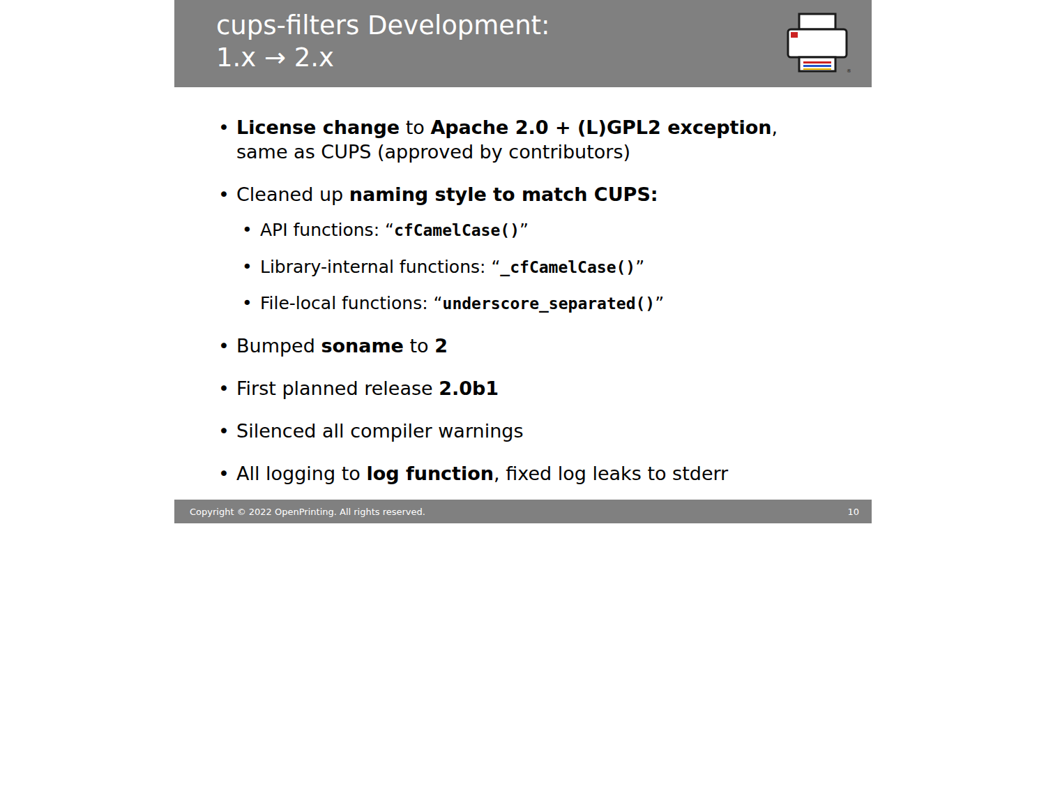cups-filters Development:
1.x → 2.x
®
License change to Apache 2.0 + (L)GPL2 exception, same as CUPS (approved by contributors)
Cleaned up naming style to match CUPS:
API functions: “cfCamelCase()”
Library-internal functions: “_cfCamelCase()”
File-local functions: “underscore_separated()”
Bumped soname to 2
First planned release 2.0b1
Silenced all compiler warnings
All logging to log function, fixed log leaks to stderr
Copyright © 2022 OpenPrinting. All rights reserved. 10